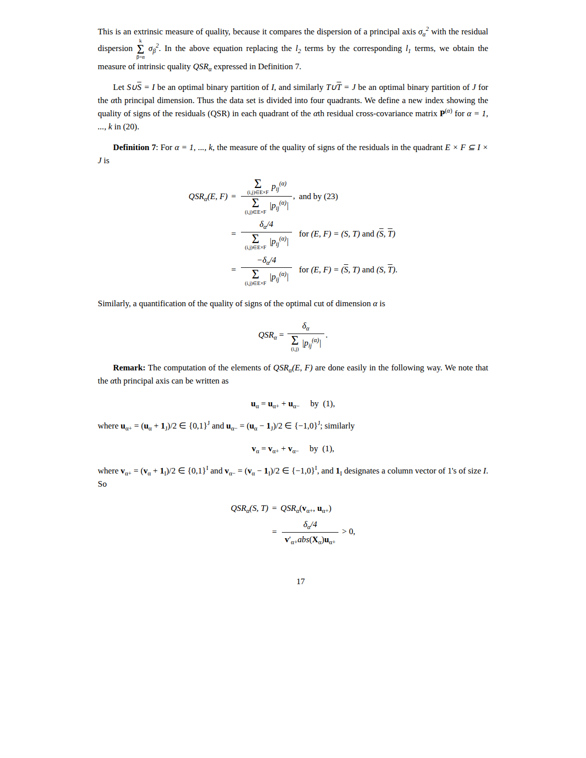This is an extrinsic measure of quality, because it compares the dispersion of a principal axis σα2 with the residual dispersion kΣβ=α σβ2. In the above equation replacing the l2 terms by the corresponding l1 terms, we obtain the measure of intrinsic quality QSRα expressed in Definition 7.
Let S∪S = I be an optimal binary partition of I, and similarly T∪T = J be an optimal binary partition of J for the αth principal dimension. Thus the data set is divided into four quadrants. We define a new index showing the quality of signs of the residuals (QSR) in each quadrant of the αth residual cross-covariance matrix P(α) for α = 1, ..., k in (20).
Definition 7: For α = 1, ..., k, the measure of the quality of signs of the residuals in the quadrant E × F ⊆ I × J is
| QSR α (E, F) | = | Σ (i,j)∈E×F p ij (α) Σ (i,j)∈E×F /p ij (α) / , | and by (23) |
| | = | δ α /4 Σ (i,j)∈E×F /p ij (α) / | for (E, F) = (S, T) and ( S , T ) |
| | = | −δ α /4 Σ (i,j)∈E×F /p ij (α) / | for (E, F) = ( S , T) and (S, T ) . |
Similarly, a quantification of the quality of signs of the optimal cut of dimension α is
QSRα = δα Σ(i,j) |pij(α)| .
Remark: The computation of the elements of QSRα(E, F) are done easily in the following way. We note that the αth principal axis can be written as
uα = uα+ + uα− by (1),
where uα+ = (uα + 1J)/2 ∈ {0,1}J and uα− = (uα − 1J)/2 ∈ {−1,0}J; similarly
vα = vα+ + vα− by (1),
where vα+ = (vα + 1I)/2 ∈ {0,1}I and vα− = (vα − 1I)/2 ∈ {−1,0}I, and 1I designates a column vector of 1's of size I. So
| QSR α (S, T) | = | QSR α ( v α+ , u α+ ) |
| | = | δ α /4 v ′ α+ abs ( X α ) u α+ > 0, |
17